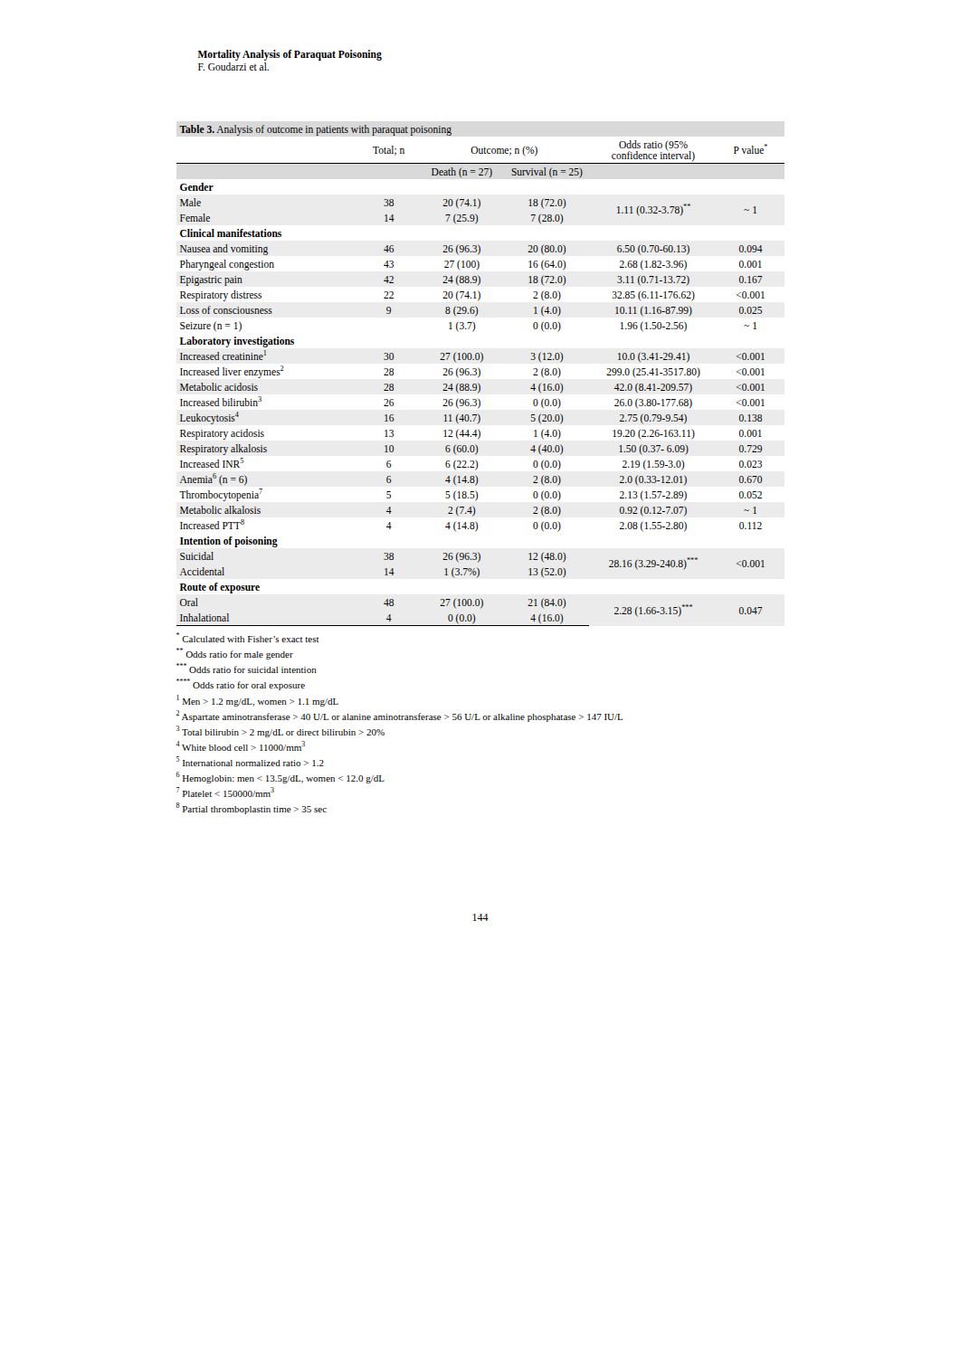Mortality Analysis of Paraquat Poisoning
F. Goudarzi et al.
| Table 3. Analysis of outcome in patients with paraquat poisoning |
| | Total; n | Outcome; n (%) | Odds ratio (95% confidence interval) | P value * |
| | | Death (n = 27) | Survival (n = 25) | | |
| Gender | | | | | |
| Male | 38 | 20 (74.1) | 18 (72.0) | 1.11 (0.32-3.78) ** | ~ 1 |
| Female | 14 | 7 (25.9) | 7 (28.0) |
| Clinical manifestations | | | | | |
| Nausea and vomiting | 46 | 26 (96.3) | 20 (80.0) | 6.50 (0.70-60.13) | 0.094 |
| Pharyngeal congestion | 43 | 27 (100) | 16 (64.0) | 2.68 (1.82-3.96) | 0.001 |
| Epigastric pain | 42 | 24 (88.9) | 18 (72.0) | 3.11 (0.71-13.72) | 0.167 |
| Respiratory distress | 22 | 20 (74.1) | 2 (8.0) | 32.85 (6.11-176.62) | <0.001 |
| Loss of consciousness | 9 | 8 (29.6) | 1 (4.0) | 10.11 (1.16-87.99) | 0.025 |
| Seizure (n = 1) | | 1 (3.7) | 0 (0.0) | 1.96 (1.50-2.56) | ~ 1 |
| Laboratory investigations | | | | | |
| Increased creatinine 1 | 30 | 27 (100.0) | 3 (12.0) | 10.0 (3.41-29.41) | <0.001 |
| Increased liver enzymes 2 | 28 | 26 (96.3) | 2 (8.0) | 299.0 (25.41-3517.80) | <0.001 |
| Metabolic acidosis | 28 | 24 (88.9) | 4 (16.0) | 42.0 (8.41-209.57) | <0.001 |
| Increased bilirubin 3 | 26 | 26 (96.3) | 0 (0.0) | 26.0 (3.80-177.68) | <0.001 |
| Leukocytosis 4 | 16 | 11 (40.7) | 5 (20.0) | 2.75 (0.79-9.54) | 0.138 |
| Respiratory acidosis | 13 | 12 (44.4) | 1 (4.0) | 19.20 (2.26-163.11) | 0.001 |
| Respiratory alkalosis | 10 | 6 (60.0) | 4 (40.0) | 1.50 (0.37- 6.09) | 0.729 |
| Increased INR 5 | 6 | 6 (22.2) | 0 (0.0) | 2.19 (1.59-3.0) | 0.023 |
| Anemia 6 (n = 6) | 6 | 4 (14.8) | 2 (8.0) | 2.0 (0.33-12.01) | 0.670 |
| Thrombocytopenia 7 | 5 | 5 (18.5) | 0 (0.0) | 2.13 (1.57-2.89) | 0.052 |
| Metabolic alkalosis | 4 | 2 (7.4) | 2 (8.0) | 0.92 (0.12-7.07) | ~ 1 |
| Increased PTT 8 | 4 | 4 (14.8) | 0 (0.0) | 2.08 (1.55-2.80) | 0.112 |
| Intention of poisoning | | | | | |
| Suicidal | 38 | 26 (96.3) | 12 (48.0) | 28.16 (3.29-240.8) *** | <0.001 |
| Accidental | 14 | 1 (3.7%) | 13 (52.0) |
| Route of exposure | | | | | |
| Oral | 48 | 27 (100.0) | 21 (84.0) | 2.28 (1.66-3.15) *** | 0.047 |
| Inhalational | 4 | 0 (0.0) | 4 (16.0) |
* Calculated with Fisher’s exact test
** Odds ratio for male gender
*** Odds ratio for suicidal intention
**** Odds ratio for oral exposure
1 Men > 1.2 mg/dL, women > 1.1 mg/dL
2 Aspartate aminotransferase > 40 U/L or alanine aminotransferase > 56 U/L or alkaline phosphatase > 147 IU/L
3 Total bilirubin > 2 mg/dL or direct bilirubin > 20%
4 White blood cell > 11000/mm3
5 International normalized ratio > 1.2
6 Hemoglobin: men < 13.5g/dL, women < 12.0 g/dL
7 Platelet < 150000/mm3
8 Partial thromboplastin time > 35 sec
144